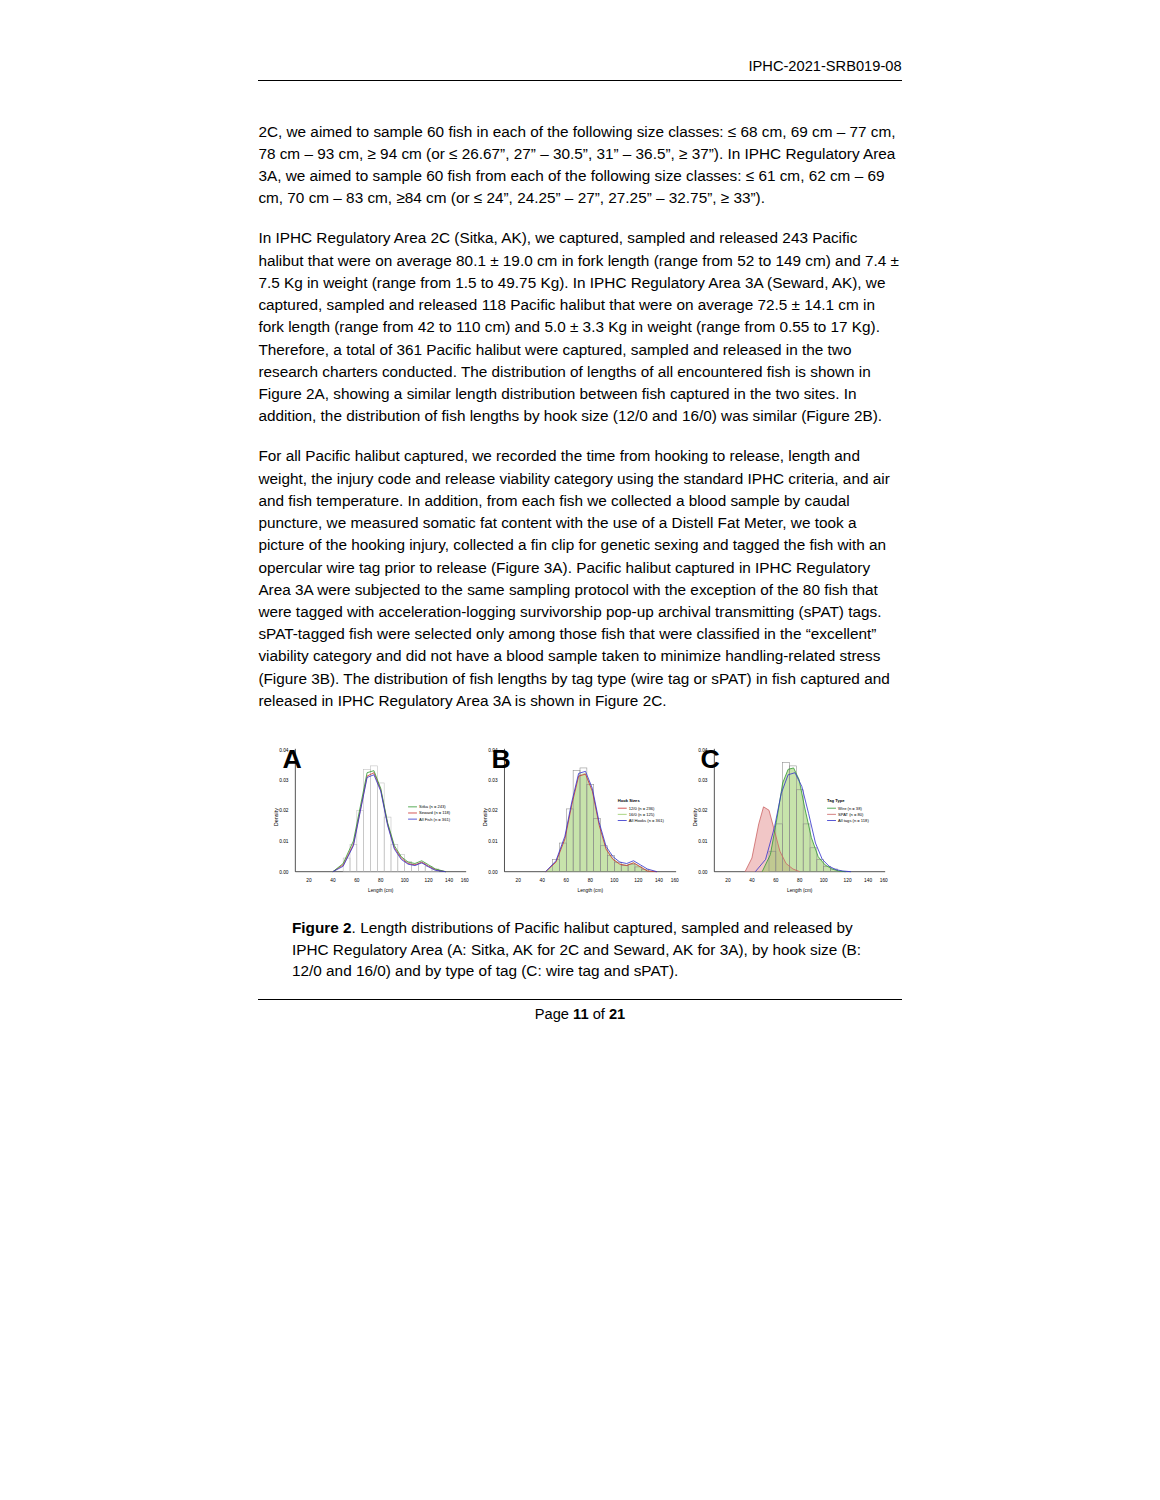IPHC-2021-SRB019-08
2C, we aimed to sample 60 fish in each of the following size classes: ≤ 68 cm, 69 cm – 77 cm, 78 cm – 93 cm, ≥ 94 cm (or ≤ 26.67”, 27” – 30.5”, 31” – 36.5”, ≥ 37”). In IPHC Regulatory Area 3A, we aimed to sample 60 fish from each of the following size classes: ≤ 61 cm, 62 cm – 69 cm, 70 cm – 83 cm, ≥84 cm (or ≤ 24”, 24.25” – 27”, 27.25” – 32.75”, ≥ 33”).
In IPHC Regulatory Area 2C (Sitka, AK), we captured, sampled and released 243 Pacific halibut that were on average 80.1 ± 19.0 cm in fork length (range from 52 to 149 cm) and 7.4 ± 7.5 Kg in weight (range from 1.5 to 49.75 Kg). In IPHC Regulatory Area 3A (Seward, AK), we captured, sampled and released 118 Pacific halibut that were on average 72.5 ± 14.1 cm in fork length (range from 42 to 110 cm) and 5.0 ± 3.3 Kg in weight (range from 0.55 to 17 Kg). Therefore, a total of 361 Pacific halibut were captured, sampled and released in the two research charters conducted. The distribution of lengths of all encountered fish is shown in Figure 2A, showing a similar length distribution between fish captured in the two sites. In addition, the distribution of fish lengths by hook size (12/0 and 16/0) was similar (Figure 2B).
For all Pacific halibut captured, we recorded the time from hooking to release, length and weight, the injury code and release viability category using the standard IPHC criteria, and air and fish temperature. In addition, from each fish we collected a blood sample by caudal puncture, we measured somatic fat content with the use of a Distell Fat Meter, we took a picture of the hooking injury, collected a fin clip for genetic sexing and tagged the fish with an opercular wire tag prior to release (Figure 3A). Pacific halibut captured in IPHC Regulatory Area 3A were subjected to the same sampling protocol with the exception of the 80 fish that were tagged with acceleration-logging survivorship pop-up archival transmitting (sPAT) tags. sPAT-tagged fish were selected only among those fish that were classified in the “excellent” viability category and did not have a blood sample taken to minimize handling-related stress (Figure 3B). The distribution of fish lengths by tag type (wire tag or sPAT) in fish captured and released in IPHC Regulatory Area 3A is shown in Figure 2C.
A
B
C
Figure 2. Length distributions of Pacific halibut captured, sampled and released by IPHC Regulatory Area (A: Sitka, AK for 2C and Seward, AK for 3A), by hook size (B: 12/0 and 16/0) and by type of tag (C: wire tag and sPAT).
Page 11 of 21